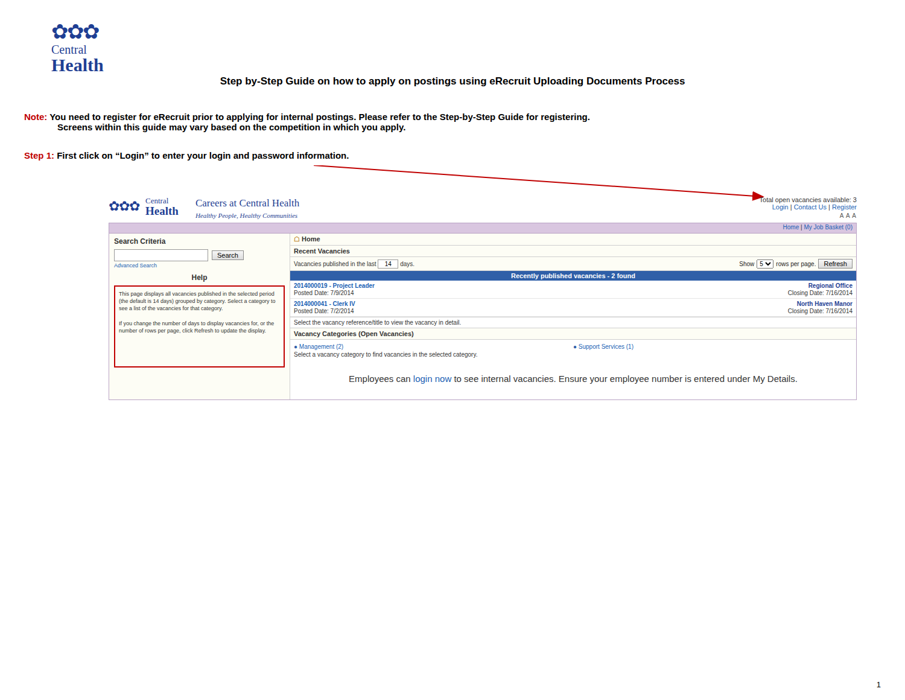✿✿✿
Central
Health
Step by-Step Guide on how to apply on postings using eRecruit Uploading Documents Process
Note: You need to register for eRecruit prior to applying for internal postings. Please refer to the Step-by-Step Guide for registering. Screens within this guide may vary based on the competition in which you apply.
Step 1: First click on “Login” to enter your login and password information.
✿✿✿
Central
Health
Careers at Central Health
Healthy People, Healthy Communities
Total open vacancies available: 3
Login | Contact Us | Register
A A A
Home | My Job Basket (0)
Search Criteria
Search
Advanced Search
Help
This page displays all vacancies published in the selected period (the default is 14 days) grouped by category. Select a category to see a list of the vacancies for that category.
If you change the number of days to display vacancies for, or the number of rows per page, click Refresh to update the display.
☖ Home
Recent Vacancies
Vacancies published in the last days.
Show 5 rows per page. Refresh
Recently published vacancies - 2 found
2014000019 - Project Leader Posted Date: 7/9/2014
Regional Office Closing Date: 7/16/2014
2014000041 - Clerk IV Posted Date: 7/2/2014
North Haven Manor Closing Date: 7/16/2014
Select the vacancy reference/title to view the vacancy in detail.
Vacancy Categories (Open Vacancies)
● Management (2)
● Support Services (1)
Select a vacancy category to find vacancies in the selected category.
Employees can login now to see internal vacancies. Ensure your employee number is entered under My Details.
1